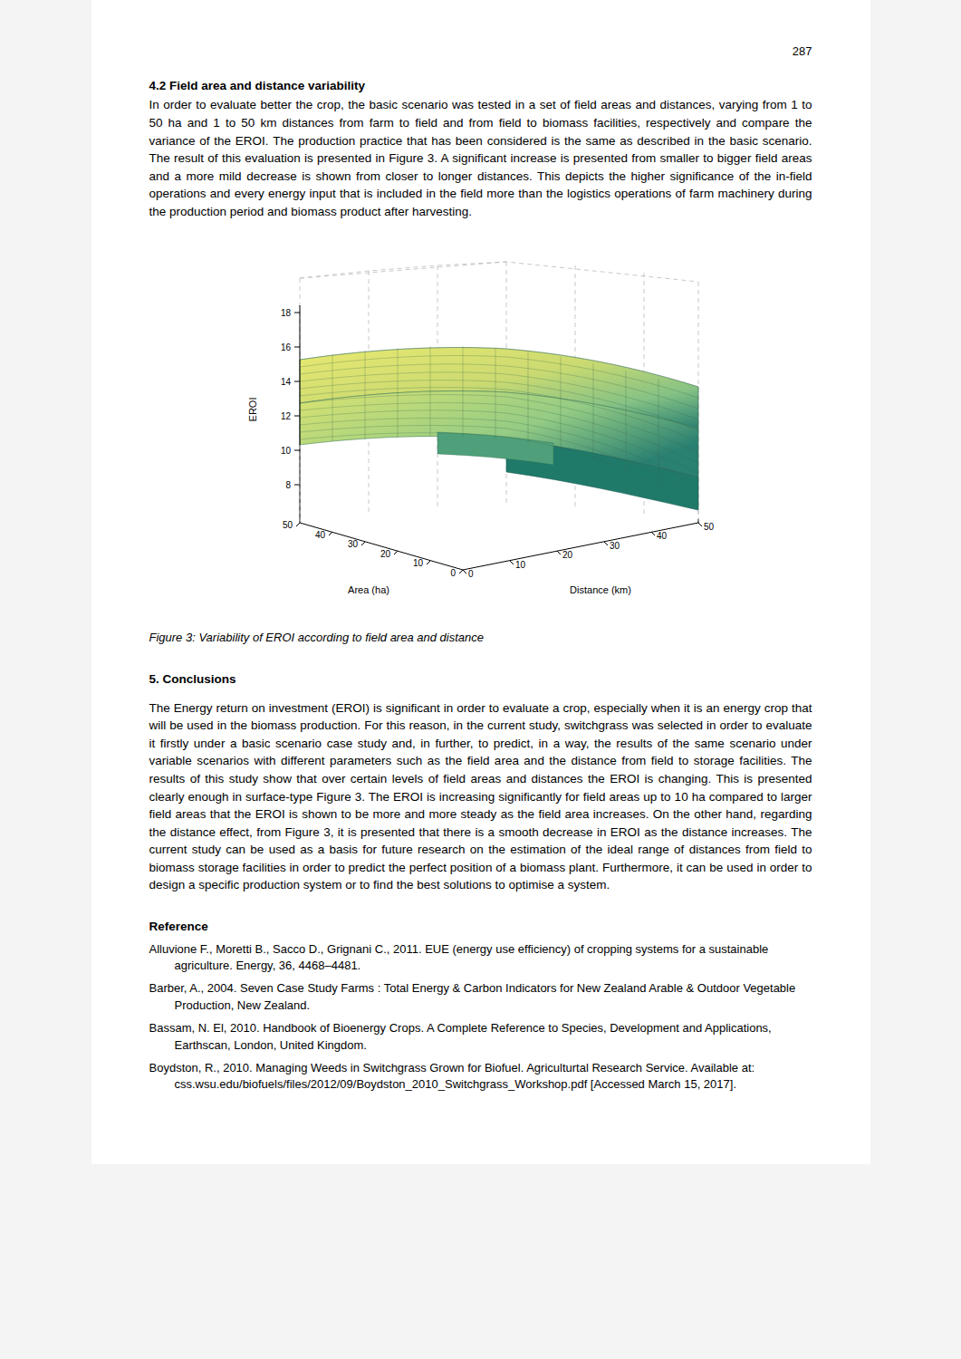287
4.2 Field area and distance variability
In order to evaluate better the crop, the basic scenario was tested in a set of field areas and distances, varying from 1 to 50 ha and 1 to 50 km distances from farm to field and from field to biomass facilities, respectively and compare the variance of the EROI. The production practice that has been considered is the same as described in the basic scenario. The result of this evaluation is presented in Figure 3. A significant increase is presented from smaller to bigger field areas and a more mild decrease is shown from closer to longer distances. This depicts the higher significance of the in-field operations and every energy input that is included in the field more than the logistics operations of farm machinery during the production period and biomass product after harvesting.
18 16 14 12 10 8 EROI 50 40 30 20 10 0 Area (ha) 0 10 20 30 40 50 Distance (km)
Figure 3: Variability of EROI according to field area and distance
5. Conclusions
The Energy return on investment (EROI) is significant in order to evaluate a crop, especially when it is an energy crop that will be used in the biomass production. For this reason, in the current study, switchgrass was selected in order to evaluate it firstly under a basic scenario case study and, in further, to predict, in a way, the results of the same scenario under variable scenarios with different parameters such as the field area and the distance from field to storage facilities. The results of this study show that over certain levels of field areas and distances the EROI is changing. This is presented clearly enough in surface-type Figure 3. The EROI is increasing significantly for field areas up to 10 ha compared to larger field areas that the EROI is shown to be more and more steady as the field area increases. On the other hand, regarding the distance effect, from Figure 3, it is presented that there is a smooth decrease in EROI as the distance increases. The current study can be used as a basis for future research on the estimation of the ideal range of distances from field to biomass storage facilities in order to predict the perfect position of a biomass plant. Furthermore, it can be used in order to design a specific production system or to find the best solutions to optimise a system.
Reference
Alluvione F., Moretti B., Sacco D., Grignani C., 2011. EUE (energy use efficiency) of cropping systems for a sustainable agriculture. Energy, 36, 4468–4481.
Barber, A., 2004. Seven Case Study Farms : Total Energy & Carbon Indicators for New Zealand Arable & Outdoor Vegetable Production, New Zealand.
Bassam, N. El, 2010. Handbook of Bioenergy Crops. A Complete Reference to Species, Development and Applications, Earthscan, London, United Kingdom.
Boydston, R., 2010. Managing Weeds in Switchgrass Grown for Biofuel. Agriculturtal Research Service. Available at: css.wsu.edu/biofuels/files/2012/09/Boydston_2010_Switchgrass_Workshop.pdf [Accessed March 15, 2017].